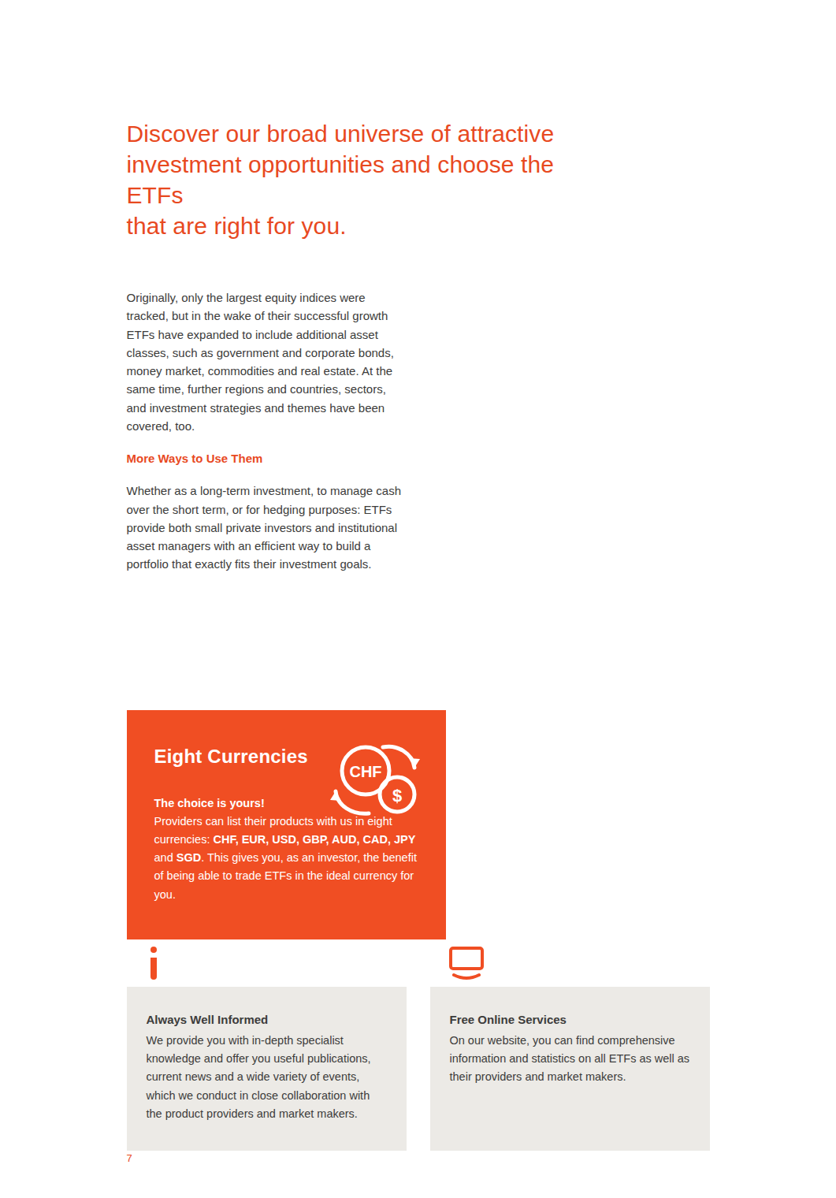Discover our broad universe of attractive
investment opportunities and choose the ETFs
that are right for you.
Originally, only the largest equity indices were tracked, but in the wake of their successful growth ETFs have expanded to include additional asset classes, such as government and corporate bonds, money market, commodities and real estate. At the same time, further regions and countries, sectors, and investment strategies and themes have been covered, too.
More Ways to Use Them
Whether as a long-term investment, to manage cash over the short term, or for hedging purposes: ETFs provide both small private investors and institutional asset managers with an efficient way to build a portfolio that exactly fits their investment goals.
Eight Currencies
CHF $
The choice is yours!
Providers can list their products with us in eight currencies: CHF, EUR, USD, GBP, AUD, CAD, JPY and SGD. This gives you, as an investor, the benefit of being able to trade ETFs in the ideal currency for you.
Always Well Informed
We provide you with in-depth specialist knowledge and offer you useful publications, current news and a wide variety of events, which we conduct in close collaboration with the product providers and market makers.
Free Online Services
On our website, you can find comprehensive information and statistics on all ETFs as well as their providers and market makers.
7